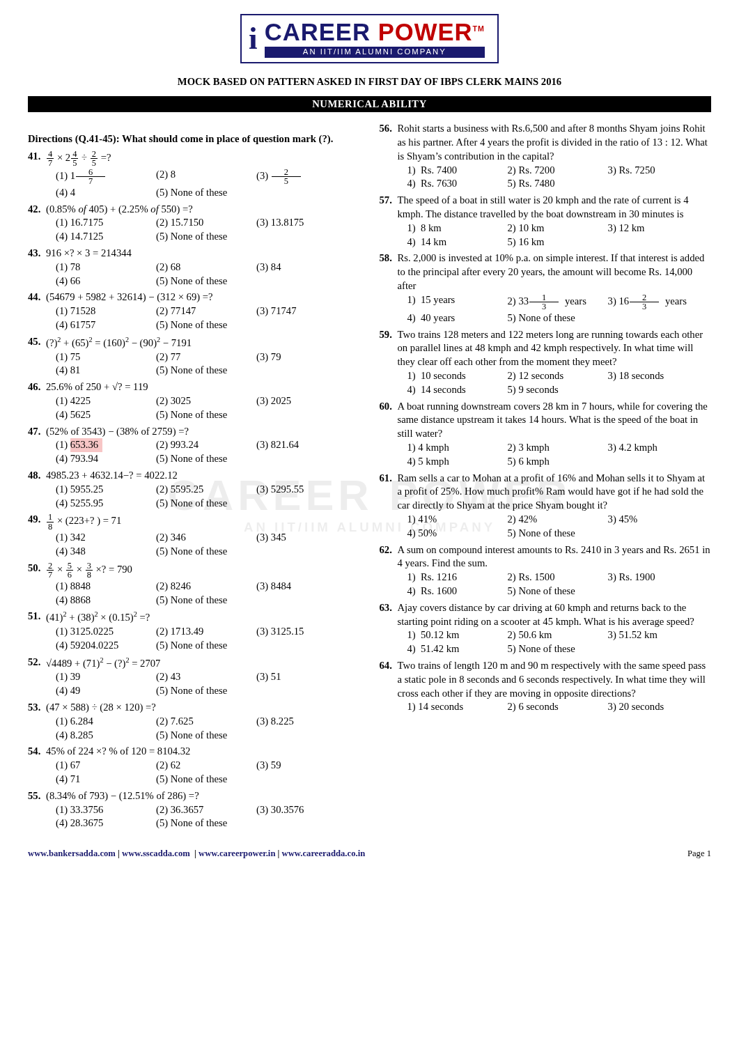CAREER POWERAN IIT/IIM ALUMNI COMPANY
i
CAREER POWER TM
AN IIT/IIM ALUMNI COMPANY
MOCK BASED ON PATTERN ASKED IN FIRST DAY OF IBPS CLERK MAINS 2016
NUMERICAL ABILITY
Directions (Q.41-45): What should come in place of question mark (?).
41. 47 × 245 ÷ 25 =?
(1) 167 (2) 8 (3) 25 (4) 4 (5) None of these
42. (0.85% of 405) + (2.25% of 550) =?
(1) 16.7175 (2) 15.7150 (3) 13.8175 (4) 14.7125 (5) None of these
43. 916 ×? × 3 = 214344
(1) 78 (2) 68 (3) 84 (4) 66 (5) None of these
44. (54679 + 5982 + 32614) − (312 × 69) =?
(1) 71528 (2) 77147 (3) 71747 (4) 61757 (5) None of these
45. (?)2 + (65)2 = (160)2 − (90)2 − 7191
(1) 75 (2) 77 (3) 79 (4) 81 (5) None of these
46. 25.6% of 250 + √? = 119
(1) 4225 (2) 3025 (3) 2025 (4) 5625 (5) None of these
47. (52% of 3543) − (38% of 2759) =?
(1) 653.36 (2) 993.24 (3) 821.64 (4) 793.94 (5) None of these
48. 4985.23 + 4632.14−? = 4022.12
(1) 5955.25 (2) 5595.25 (3) 5295.55 (4) 5255.95 (5) None of these
49. 18 × (223+? ) = 71
(1) 342 (2) 346 (3) 345 (4) 348 (5) None of these
50. 27 × 56 × 38 ×? = 790
(1) 8848 (2) 8246 (3) 8484 (4) 8868 (5) None of these
51. (41)2 + (38)2 × (0.15)2 =?
(1) 3125.0225 (2) 1713.49 (3) 3125.15 (4) 59204.0225 (5) None of these
52. √4489 + (71)2 − (?)2 = 2707
(1) 39 (2) 43 (3) 51 (4) 49 (5) None of these
53. (47 × 588) ÷ (28 × 120) =?
(1) 6.284 (2) 7.625 (3) 8.225 (4) 8.285 (5) None of these
54. 45% of 224 ×? % of 120 = 8104.32
(1) 67 (2) 62 (3) 59 (4) 71 (5) None of these
55. (8.34% of 793) − (12.51% of 286) =?
(1) 33.3756 (2) 36.3657 (3) 30.3576 (4) 28.3675 (5) None of these
56. Rohit starts a business with Rs.6,500 and after 8 months Shyam joins Rohit as his partner. After 4 years the profit is divided in the ratio of 13 : 12. What is Shyam’s contribution in the capital?
1) Rs. 7400 2) Rs. 7200 3) Rs. 7250 4) Rs. 7630 5) Rs. 7480
57. The speed of a boat in still water is 20 kmph and the rate of current is 4 kmph. The distance travelled by the boat downstream in 30 minutes is
1) 8 km 2) 10 km 3) 12 km 4) 14 km 5) 16 km
58. Rs. 2,000 is invested at 10% p.a. on simple interest. If that interest is added to the principal after every 20 years, the amount will become Rs. 14,000 after
1) 15 years 2) 3313 years 3) 1623 years 4) 40 years 5) None of these
59. Two trains 128 meters and 122 meters long are running towards each other on parallel lines at 48 kmph and 42 kmph respectively. In what time will they clear off each other from the moment they meet?
1) 10 seconds 2) 12 seconds 3) 18 seconds 4) 14 seconds 5) 9 seconds
60. A boat running downstream covers 28 km in 7 hours, while for covering the same distance upstream it takes 14 hours. What is the speed of the boat in still water?
1) 4 kmph 2) 3 kmph 3) 4.2 kmph 4) 5 kmph 5) 6 kmph
61. Ram sells a car to Mohan at a profit of 16% and Mohan sells it to Shyam at a profit of 25%. How much profit% Ram would have got if he had sold the car directly to Shyam at the price Shyam bought it?
1) 41% 2) 42% 3) 45% 4) 50% 5) None of these
62. A sum on compound interest amounts to Rs. 2410 in 3 years and Rs. 2651 in 4 years. Find the sum.
1) Rs. 1216 2) Rs. 1500 3) Rs. 1900 4) Rs. 1600 5) None of these
63. Ajay covers distance by car driving at 60 kmph and returns back to the starting point riding on a scooter at 45 kmph. What is his average speed?
1) 50.12 km 2) 50.6 km 3) 51.52 km 4) 51.42 km 5) None of these
64. Two trains of length 120 m and 90 m respectively with the same speed pass a static pole in 8 seconds and 6 seconds respectively. In what time they will cross each other if they are moving in opposite directions?
1) 14 seconds 2) 6 seconds 3) 20 seconds
www.bankersadda.com | www.sscadda.com | www.careerpower.in | www.careeradda.co.in
Page 1